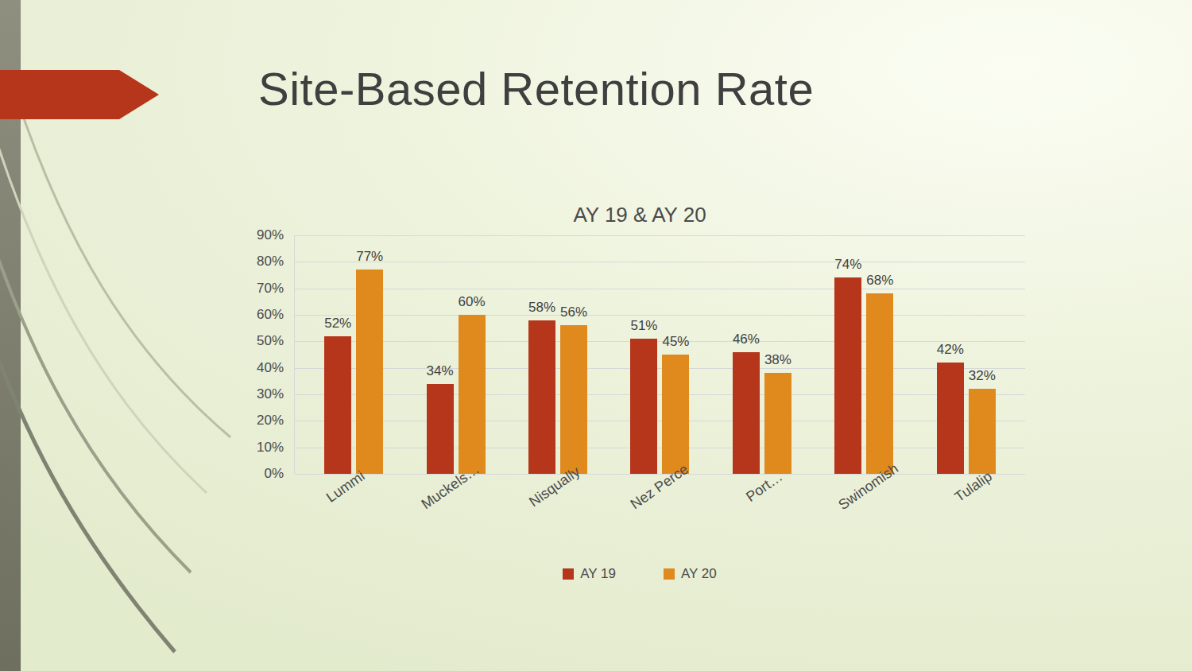Site-Based Retention Rate
AY 19 & AY 20
90% 80% 70% 60% 50% 40% 30% 20% 10% 0%
52%
77%
34%
60%
58%
56%
51%
45%
46%
38%
74%
68%
42%
32%
Lummi Muckels… Nisqually Nez Perce Port… Swinomish Tulalip
AY 19 AY 20